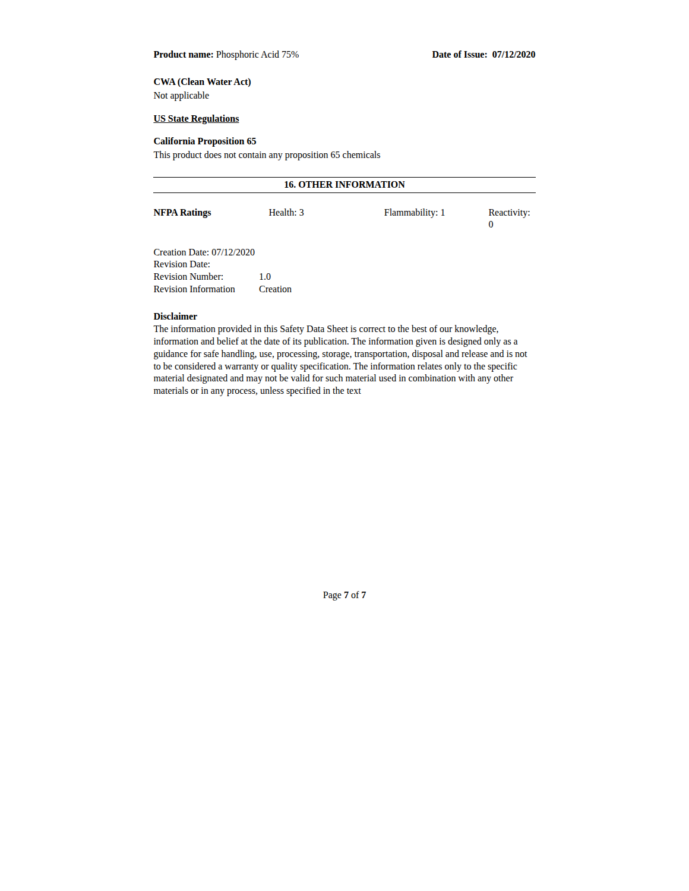Product name: Phosphoric Acid 75%
Date of Issue: 07/12/2020
CWA (Clean Water Act)
Not applicable
US State Regulations
California Proposition 65
This product does not contain any proposition 65 chemicals
16. OTHER INFORMATION
NFPA Ratings
Health: 3
Flammability: 1
Reactivity: 0
Creation Date: 07/12/2020
Revision Date:
Revision Number: 1.0
Revision Information Creation
Disclaimer
The information provided in this Safety Data Sheet is correct to the best of our knowledge, information and belief at the date of its publication. The information given is designed only as a guidance for safe handling, use, processing, storage, transportation, disposal and release and is not to be considered a warranty or quality specification. The information relates only to the specific material designated and may not be valid for such material used in combination with any other materials or in any process, unless specified in the text
Page 7 of 7